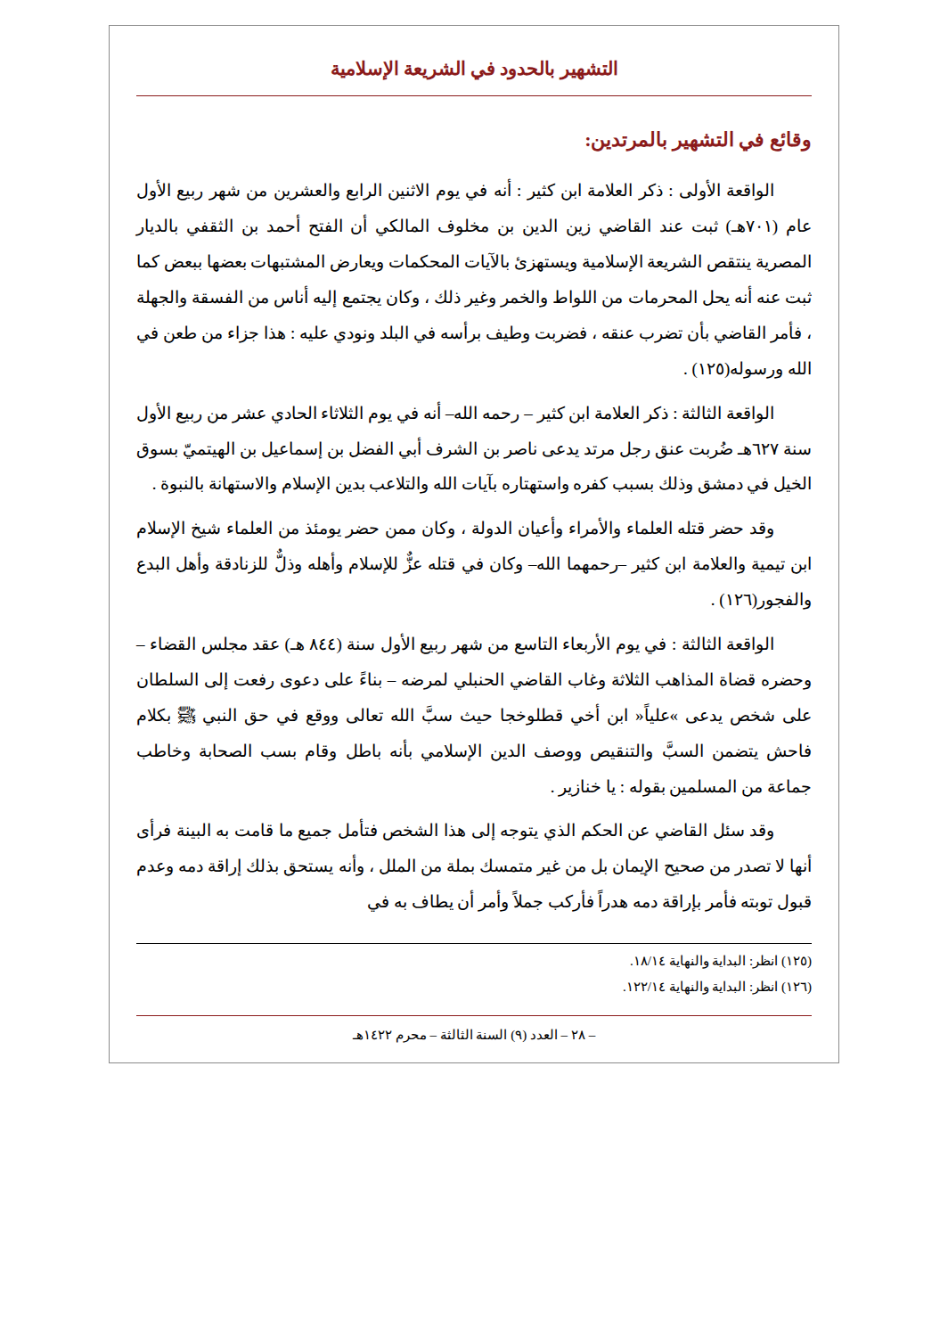التشهير بالحدود في الشريعة الإسلامية
وقائع في التشهير بالمرتدين:
الواقعة الأولى : ذكر العلامة ابن كثير : أنه في يوم الاثنين الرابع والعشرين من شهر ربيع الأول عام (٧٠١هـ) ثبت عند القاضي زين الدين بن مخلوف المالكي أن الفتح أحمد بن الثقفي بالديار المصرية ينتقص الشريعة الإسلامية ويستهزئ بالآيات المحكمات ويعارض المشتبهات بعضها ببعض كما ثبت عنه أنه يحل المحرمات من اللواط والخمر وغير ذلك ، وكان يجتمع إليه أناس من الفسقة والجهلة ، فأمر القاضي بأن تضرب عنقه ، فضربت وطيف برأسه في البلد ونودي عليه : هذا جزاء من طعن في الله ورسوله(١٢٥) .
الواقعة الثالثة : ذكر العلامة ابن كثير – رحمه الله– أنه في يوم الثلاثاء الحادي عشر من ربيع الأول سنة ٦٢٧هـ ضُربت عنق رجل مرتد يدعى ناصر بن الشرف أبي الفضل بن إسماعيل بن الهيتميّ بسوق الخيل في دمشق وذلك بسبب كفره واستهتاره بآيات الله والتلاعب بدين الإسلام والاستهانة بالنبوة .
وقد حضر قتله العلماء والأمراء وأعيان الدولة ، وكان ممن حضر يومئذ من العلماء شيخ الإسلام ابن تيمية والعلامة ابن كثير –رحمهما الله– وكان في قتله عزٌّ للإسلام وأهله وذلٌّ للزنادقة وأهل البدع والفجور(١٢٦) .
الواقعة الثالثة : في يوم الأربعاء التاسع من شهر ربيع الأول سنة (٨٤٤ هـ) عقد مجلس القضاء – وحضره قضاة المذاهب الثلاثة وغاب القاضي الحنبلي لمرضه – بناءً على دعوى رفعت إلى السلطان على شخص يدعى »علياً« ابن أخي قطلوخجا حيث سبَّ الله تعالى ووقع في حق النبي ﷺ بكلام فاحش يتضمن السبَّ والتنقيص ووصف الدين الإسلامي بأنه باطل وقام بسب الصحابة وخاطب جماعة من المسلمين بقوله : يا خنازير .
وقد سئل القاضي عن الحكم الذي يتوجه إلى هذا الشخص فتأمل جميع ما قامت به البينة فرأى أنها لا تصدر من صحيح الإيمان بل من غير متمسك بملة من الملل ، وأنه يستحق بذلك إراقة دمه وعدم قبول توبته فأمر بإراقة دمه هدراً فأركب جملاً وأمر أن يطاف به في
(١٢٥) انظر: البداية والنهاية ١٨/١٤.
(١٢٦) انظر: البداية والنهاية ١٢٢/١٤.
– ٢٨ – العدد (٩) السنة الثالثة – محرم ١٤٢٢هـ